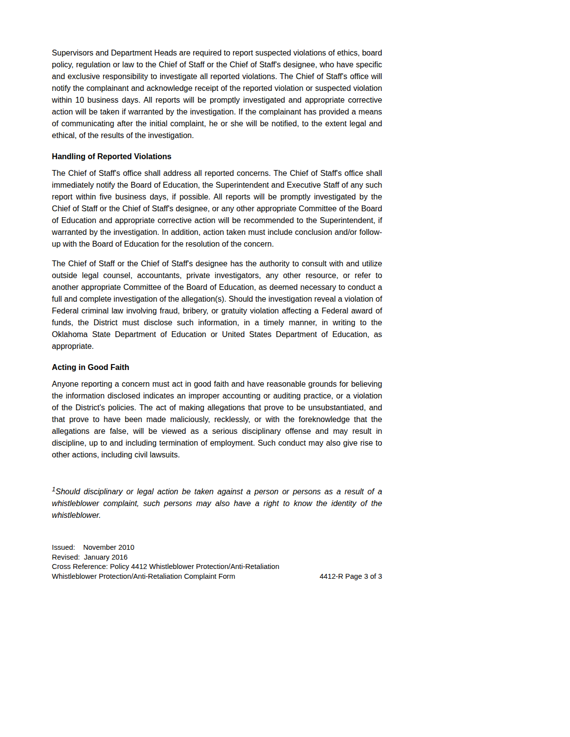Supervisors and Department Heads are required to report suspected violations of ethics, board policy, regulation or law to the Chief of Staff or the Chief of Staff's designee, who have specific and exclusive responsibility to investigate all reported violations. The Chief of Staff's office will notify the complainant and acknowledge receipt of the reported violation or suspected violation within 10 business days. All reports will be promptly investigated and appropriate corrective action will be taken if warranted by the investigation. If the complainant has provided a means of communicating after the initial complaint, he or she will be notified, to the extent legal and ethical, of the results of the investigation.
Handling of Reported Violations
The Chief of Staff's office shall address all reported concerns. The Chief of Staff's office shall immediately notify the Board of Education, the Superintendent and Executive Staff of any such report within five business days, if possible. All reports will be promptly investigated by the Chief of Staff or the Chief of Staff's designee, or any other appropriate Committee of the Board of Education and appropriate corrective action will be recommended to the Superintendent, if warranted by the investigation. In addition, action taken must include conclusion and/or follow-up with the Board of Education for the resolution of the concern.
The Chief of Staff or the Chief of Staff's designee has the authority to consult with and utilize outside legal counsel, accountants, private investigators, any other resource, or refer to another appropriate Committee of the Board of Education, as deemed necessary to conduct a full and complete investigation of the allegation(s). Should the investigation reveal a violation of Federal criminal law involving fraud, bribery, or gratuity violation affecting a Federal award of funds, the District must disclose such information, in a timely manner, in writing to the Oklahoma State Department of Education or United States Department of Education, as appropriate.
Acting in Good Faith
Anyone reporting a concern must act in good faith and have reasonable grounds for believing the information disclosed indicates an improper accounting or auditing practice, or a violation of the District's policies. The act of making allegations that prove to be unsubstantiated, and that prove to have been made maliciously, recklessly, or with the foreknowledge that the allegations are false, will be viewed as a serious disciplinary offense and may result in discipline, up to and including termination of employment. Such conduct may also give rise to other actions, including civil lawsuits.
1Should disciplinary or legal action be taken against a person or persons as a result of a whistleblower complaint, such persons may also have a right to know the identity of the whistleblower.
Issued: November 2010 Revised: January 2016 Cross Reference: Policy 4412 Whistleblower Protection/Anti-Retaliation Whistleblower Protection/Anti-Retaliation Complaint Form4412-R Page 3 of 3